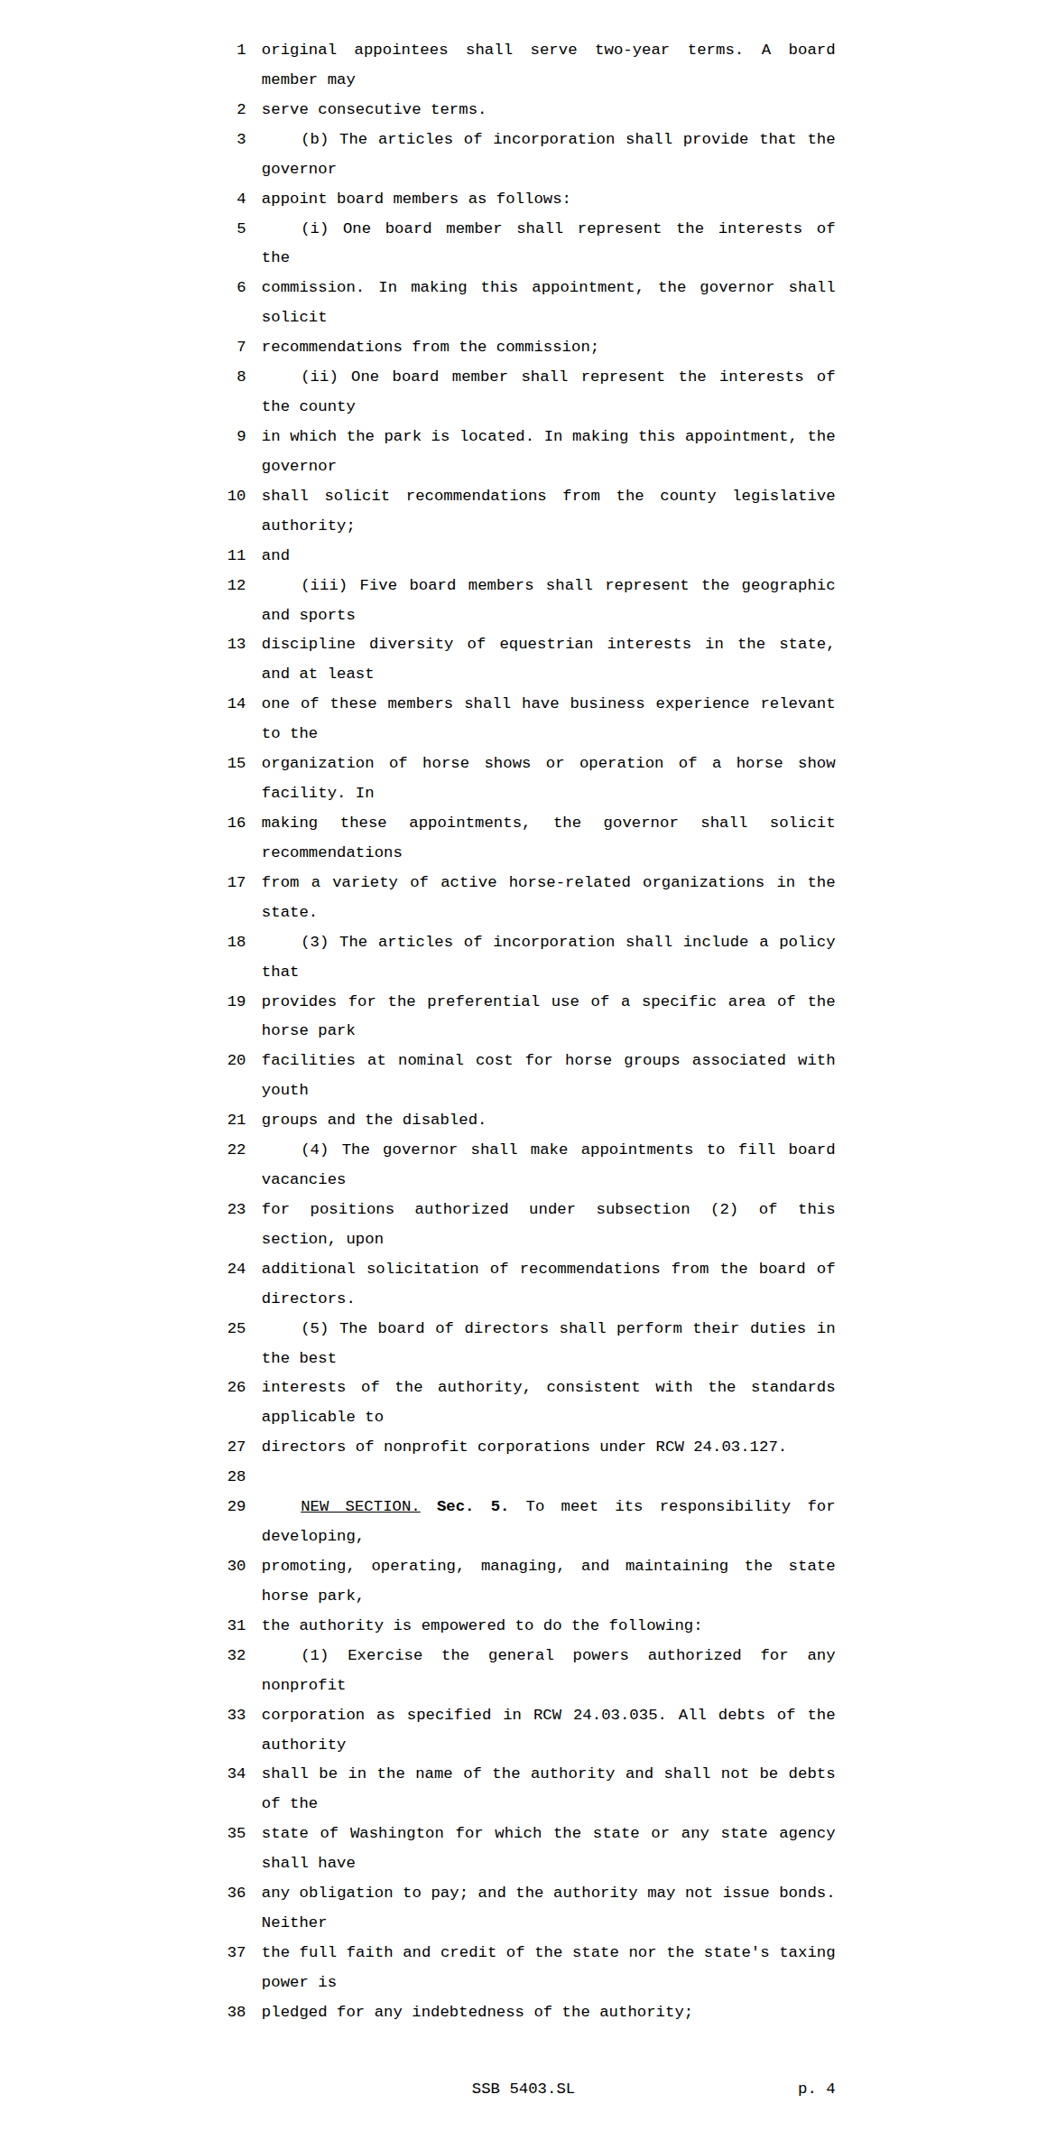original appointees shall serve two-year terms. A board member may
serve consecutive terms.
(b) The articles of incorporation shall provide that the governor
appoint board members as follows:
(i) One board member shall represent the interests of the
commission. In making this appointment, the governor shall solicit
recommendations from the commission;
(ii) One board member shall represent the interests of the county
in which the park is located. In making this appointment, the governor
shall solicit recommendations from the county legislative authority;
and
(iii) Five board members shall represent the geographic and sports
discipline diversity of equestrian interests in the state, and at least
one of these members shall have business experience relevant to the
organization of horse shows or operation of a horse show facility. In
making these appointments, the governor shall solicit recommendations
from a variety of active horse-related organizations in the state.
(3) The articles of incorporation shall include a policy that
provides for the preferential use of a specific area of the horse park
facilities at nominal cost for horse groups associated with youth
groups and the disabled.
(4) The governor shall make appointments to fill board vacancies
for positions authorized under subsection (2) of this section, upon
additional solicitation of recommendations from the board of directors.
(5) The board of directors shall perform their duties in the best
interests of the authority, consistent with the standards applicable to
directors of nonprofit corporations under RCW 24.03.127.
NEW SECTION. Sec. 5. To meet its responsibility for developing,
promoting, operating, managing, and maintaining the state horse park,
the authority is empowered to do the following:
(1) Exercise the general powers authorized for any nonprofit
corporation as specified in RCW 24.03.035. All debts of the authority
shall be in the name of the authority and shall not be debts of the
state of Washington for which the state or any state agency shall have
any obligation to pay; and the authority may not issue bonds. Neither
the full faith and credit of the state nor the state's taxing power is
pledged for any indebtedness of the authority;
SSB 5403.SL
p. 4